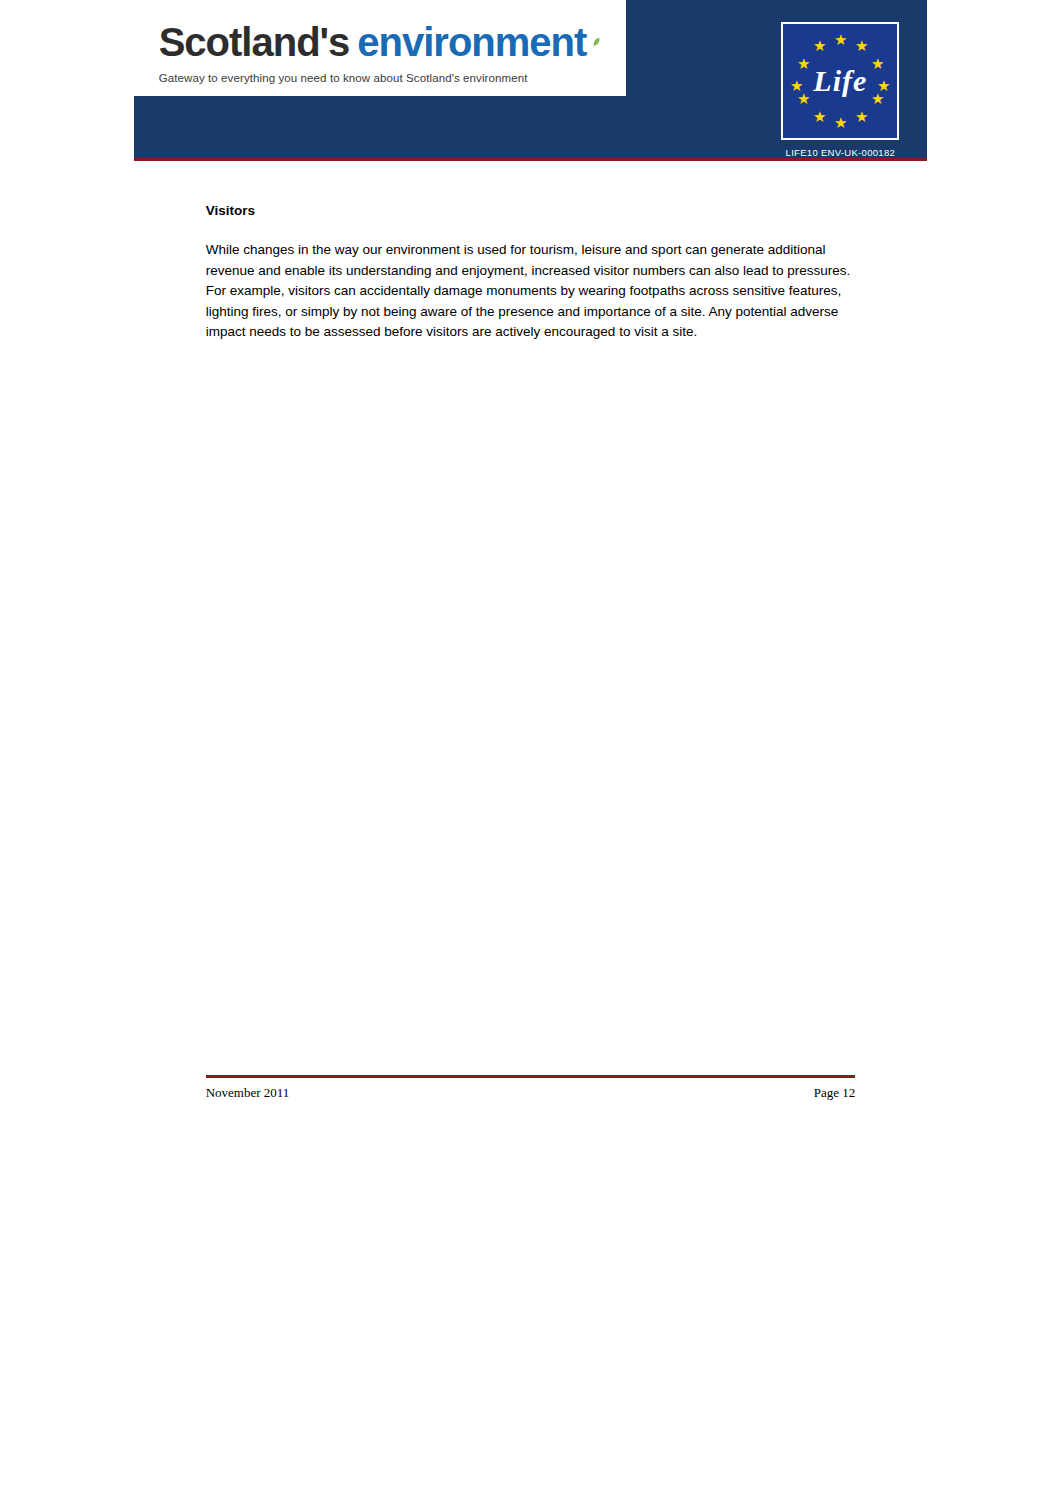Scotland's environment
Gateway to everything you need to know about Scotland's environment
★ ★ ★ ★ ★ ★ ★ ★ ★ ★ ★ ★
Life
LIFE10 ENV-UK-000182
Visitors
While changes in the way our environment is used for tourism, leisure and sport can generate additional revenue and enable its understanding and enjoyment, increased visitor numbers can also lead to pressures. For example, visitors can accidentally damage monuments by wearing footpaths across sensitive features, lighting fires, or simply by not being aware of the presence and importance of a site. Any potential adverse impact needs to be assessed before visitors are actively encouraged to visit a site.
November 2011 Page 12